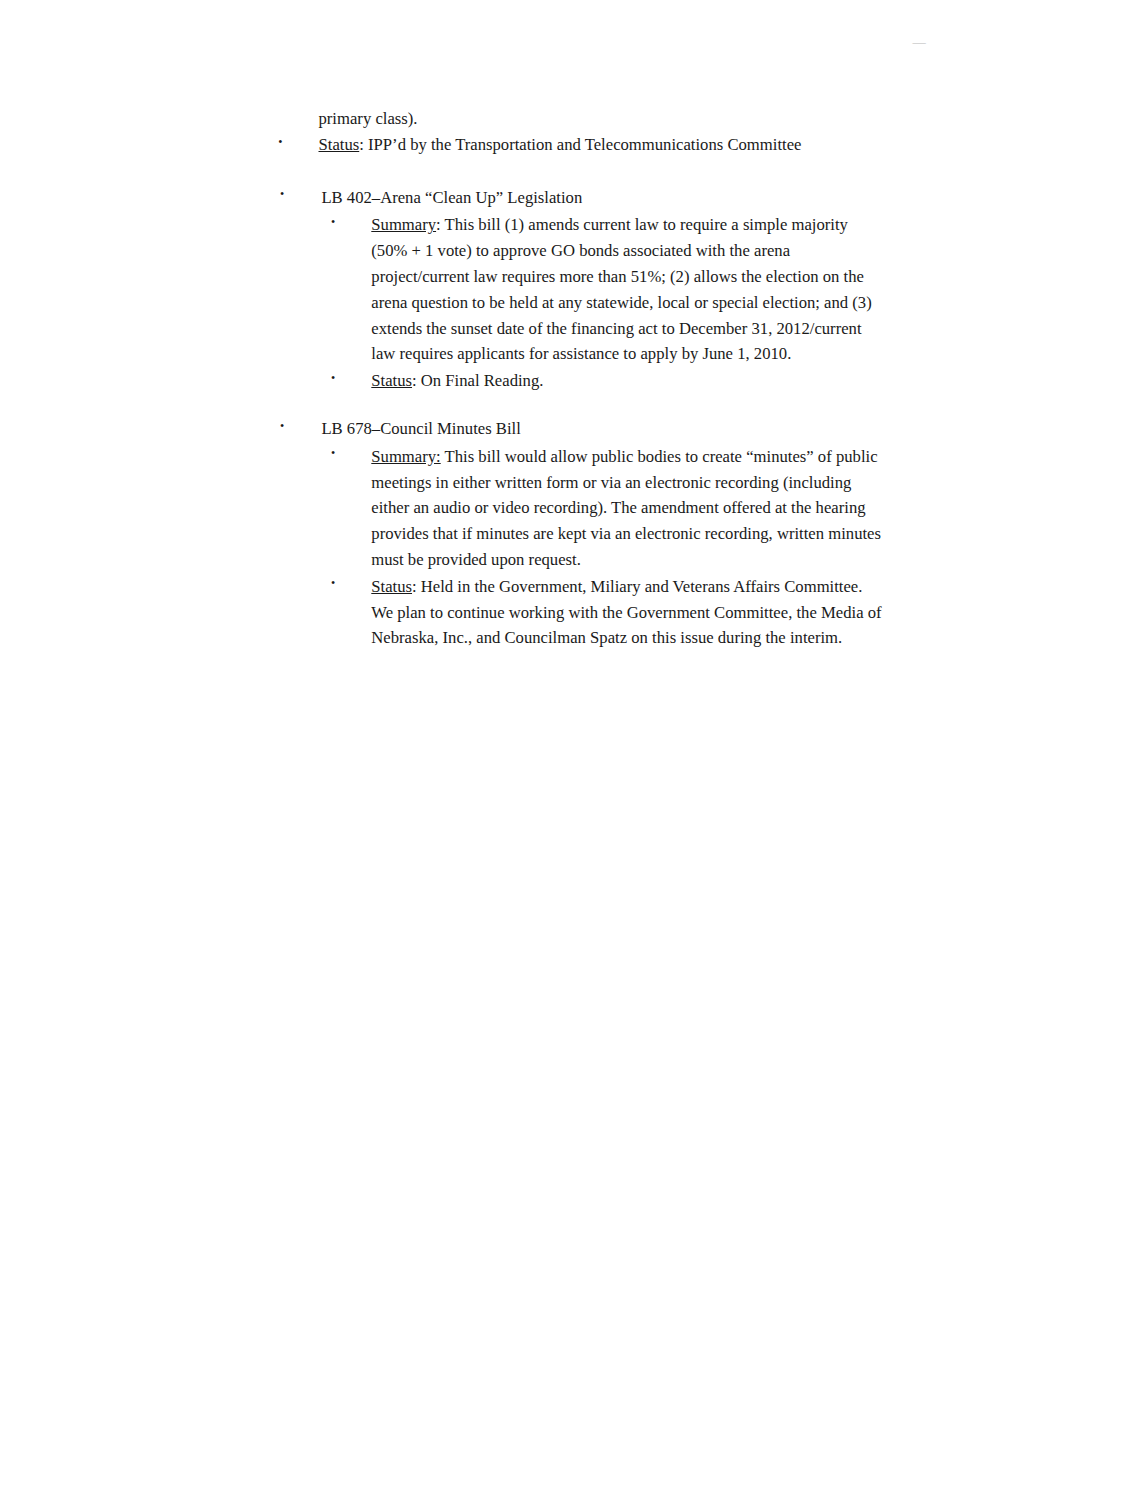—
primary class).
• Status: IPP’d by the Transportation and Telecommunications Committee
•
LB 402–Arena “Clean Up” Legislation
•
Summary: This bill (1) amends current law to require a simple majority (50% + 1 vote) to approve GO bonds associated with the arena project/current law requires more than 51%; (2) allows the election on the arena question to be held at any statewide, local or special election; and (3) extends the sunset date of the financing act to December 31, 2012/current law requires applicants for assistance to apply by June 1, 2010.
•
Status: On Final Reading.
•
LB 678–Council Minutes Bill
•
Summary: This bill would allow public bodies to create “minutes” of public meetings in either written form or via an electronic recording (including either an audio or video recording). The amendment offered at the hearing provides that if minutes are kept via an electronic recording, written minutes must be provided upon request.
•
Status: Held in the Government, Miliary and Veterans Affairs Committee. We plan to continue working with the Government Committee, the Media of Nebraska, Inc., and Councilman Spatz on this issue during the interim.